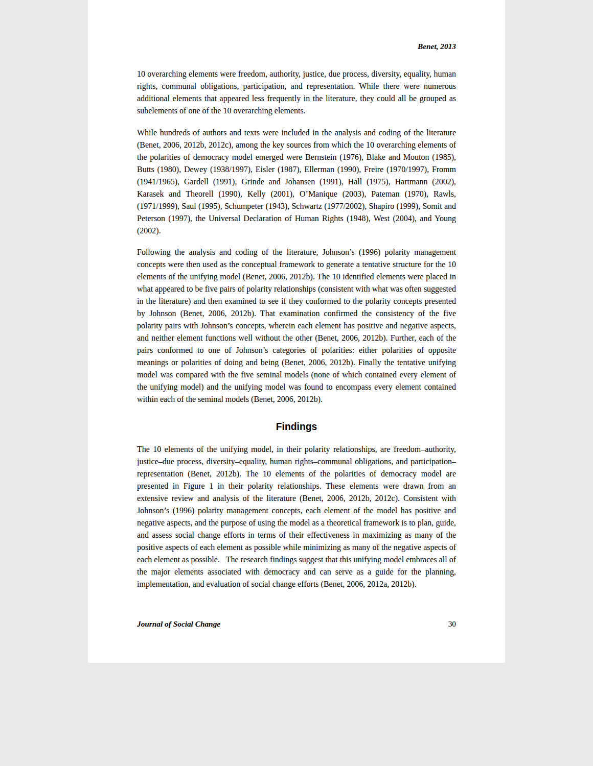Benet, 2013
10 overarching elements were freedom, authority, justice, due process, diversity, equality, human rights, communal obligations, participation, and representation. While there were numerous additional elements that appeared less frequently in the literature, they could all be grouped as subelements of one of the 10 overarching elements.
While hundreds of authors and texts were included in the analysis and coding of the literature (Benet, 2006, 2012b, 2012c), among the key sources from which the 10 overarching elements of the polarities of democracy model emerged were Bernstein (1976), Blake and Mouton (1985), Butts (1980), Dewey (1938/1997), Eisler (1987), Ellerman (1990), Freire (1970/1997), Fromm (1941/1965), Gardell (1991), Grinde and Johansen (1991), Hall (1975), Hartmann (2002), Karasek and Theorell (1990), Kelly (2001), O’Manique (2003), Pateman (1970), Rawls, (1971/1999), Saul (1995), Schumpeter (1943), Schwartz (1977/2002), Shapiro (1999), Somit and Peterson (1997), the Universal Declaration of Human Rights (1948), West (2004), and Young (2002).
Following the analysis and coding of the literature, Johnson’s (1996) polarity management concepts were then used as the conceptual framework to generate a tentative structure for the 10 elements of the unifying model (Benet, 2006, 2012b). The 10 identified elements were placed in what appeared to be five pairs of polarity relationships (consistent with what was often suggested in the literature) and then examined to see if they conformed to the polarity concepts presented by Johnson (Benet, 2006, 2012b). That examination confirmed the consistency of the five polarity pairs with Johnson’s concepts, wherein each element has positive and negative aspects, and neither element functions well without the other (Benet, 2006, 2012b). Further, each of the pairs conformed to one of Johnson’s categories of polarities: either polarities of opposite meanings or polarities of doing and being (Benet, 2006, 2012b). Finally the tentative unifying model was compared with the five seminal models (none of which contained every element of the unifying model) and the unifying model was found to encompass every element contained within each of the seminal models (Benet, 2006, 2012b).
Findings
The 10 elements of the unifying model, in their polarity relationships, are freedom–authority, justice–due process, diversity–equality, human rights–communal obligations, and participation–representation (Benet, 2012b). The 10 elements of the polarities of democracy model are presented in Figure 1 in their polarity relationships. These elements were drawn from an extensive review and analysis of the literature (Benet, 2006, 2012b, 2012c). Consistent with Johnson’s (1996) polarity management concepts, each element of the model has positive and negative aspects, and the purpose of using the model as a theoretical framework is to plan, guide, and assess social change efforts in terms of their effectiveness in maximizing as many of the positive aspects of each element as possible while minimizing as many of the negative aspects of each element as possible. The research findings suggest that this unifying model embraces all of the major elements associated with democracy and can serve as a guide for the planning, implementation, and evaluation of social change efforts (Benet, 2006, 2012a, 2012b).
Journal of Social Change 30